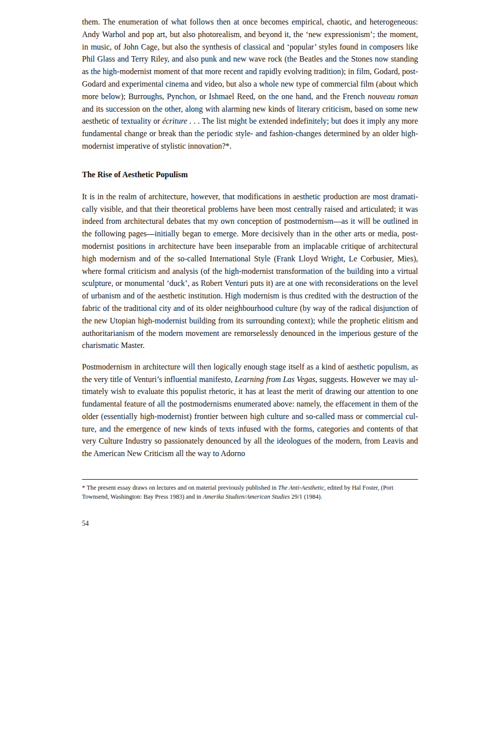them. The enumeration of what follows then at once becomes empirical, chaotic, and heterogeneous: Andy Warhol and pop art, but also photorealism, and beyond it, the ‘new expressionism’; the moment, in music, of John Cage, but also the synthesis of classical and ‘popular’ styles found in composers like Phil Glass and Terry Riley, and also punk and new wave rock (the Beatles and the Stones now standing as the high-modernist moment of that more recent and rapidly evolving tradition); in film, Godard, post-Godard and experimental cinema and video, but also a whole new type of commercial film (about which more below); Burroughs, Pynchon, or Ishmael Reed, on the one hand, and the French nouveau roman and its succession on the other, along with alarming new kinds of literary criticism, based on some new aesthetic of textuality or écriture . . . The list might be extended indefinitely; but does it imply any more fundamental change or break than the periodic style- and fashion-changes determined by an older high-modernist imperative of stylistic innovation?*.
The Rise of Aesthetic Populism
It is in the realm of architecture, however, that modifications in aesthetic production are most dramatically visible, and that their theoretical problems have been most centrally raised and articulated; it was indeed from architectural debates that my own conception of postmodernism—as it will be outlined in the following pages—initially began to emerge. More decisively than in the other arts or media, postmodernist positions in architecture have been inseparable from an implacable critique of architectural high modernism and of the so-called International Style (Frank Lloyd Wright, Le Corbusier, Mies), where formal criticism and analysis (of the high-modernist transformation of the building into a virtual sculpture, or monumental ‘duck’, as Robert Venturi puts it) are at one with reconsiderations on the level of urbanism and of the aesthetic institution. High modernism is thus credited with the destruction of the fabric of the traditional city and of its older neighbourhood culture (by way of the radical disjunction of the new Utopian high-modernist building from its surrounding context); while the prophetic elitism and authoritarianism of the modern movement are remorselessly denounced in the imperious gesture of the charismatic Master.
Postmodernism in architecture will then logically enough stage itself as a kind of aesthetic populism, as the very title of Venturi’s influential manifesto, Learning from Las Vegas, suggests. However we may ultimately wish to evaluate this populist rhetoric, it has at least the merit of drawing our attention to one fundamental feature of all the postmodernisms enumerated above: namely, the effacement in them of the older (essentially high-modernist) frontier between high culture and so-called mass or commercial culture, and the emergence of new kinds of texts infused with the forms, categories and contents of that very Culture Industry so passionately denounced by all the ideologues of the modern, from Leavis and the American New Criticism all the way to Adorno
* The present essay draws on lectures and on material previously published in The Anti-Aesthetic, edited by Hal Foster, (Port Townsend, Washington: Bay Press 1983) and in Amerika Studien/American Studies 29/1 (1984).
54